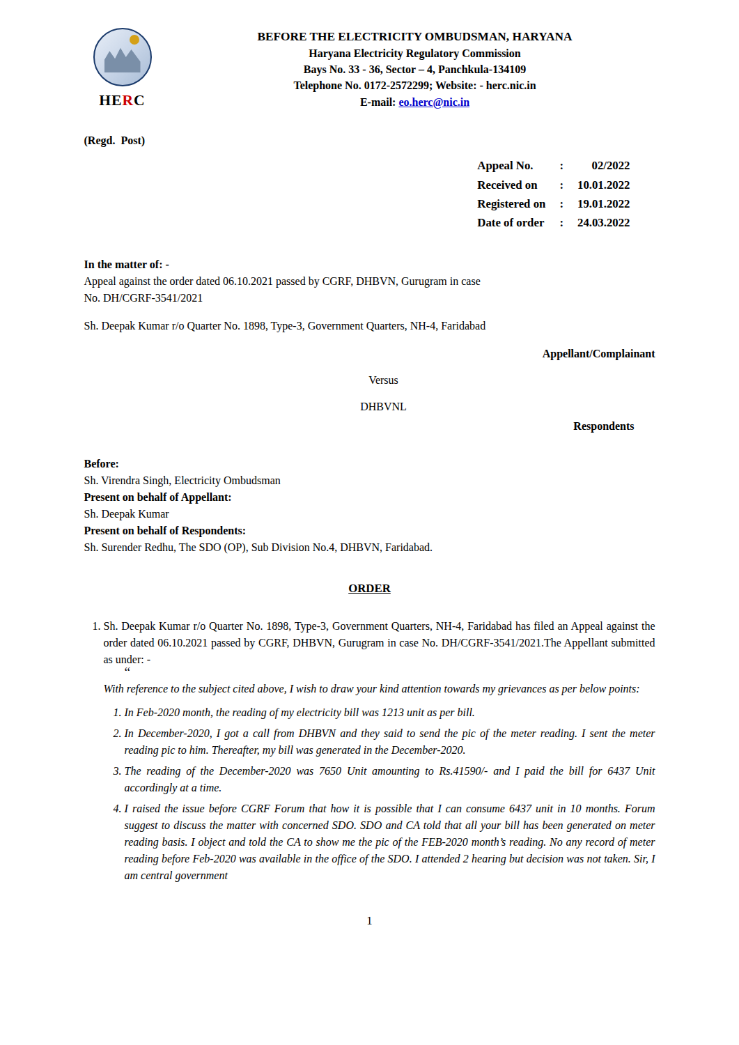HERC
BEFORE THE ELECTRICITY OMBUDSMAN, HARYANA
Haryana Electricity Regulatory Commission
Bays No. 33 - 36, Sector – 4, Panchkula-134109
Telephone No. 0172-2572299; Website: - herc.nic.in
E-mail: eo.herc@nic.in
(Regd. Post)
| Appeal No. | : | 02/2022 |
| Received on | : | 10.01.2022 |
| Registered on | : | 19.01.2022 |
| Date of order | : | 24.03.2022 |
In the matter of: -
Appeal against the order dated 06.10.2021 passed by CGRF, DHBVN, Gurugram in case
No. DH/CGRF-3541/2021
Sh. Deepak Kumar r/o Quarter No. 1898, Type-3, Government Quarters, NH-4, Faridabad
Appellant/Complainant
Versus
DHBVNL
Respondents
Before:
Sh. Virendra Singh, Electricity Ombudsman
Present on behalf of Appellant:
Sh. Deepak Kumar
Present on behalf of Respondents:
Sh. Surender Redhu, The SDO (OP), Sub Division No.4, DHBVN, Faridabad.
ORDER
Sh. Deepak Kumar r/o Quarter No. 1898, Type-3, Government Quarters, NH-4, Faridabad has filed an Appeal against the order dated 06.10.2021 passed by CGRF, DHBVN, Gurugram in case No. DH/CGRF-3541/2021.The Appellant submitted as under: -
“
With reference to the subject cited above, I wish to draw your kind attention towards my grievances as per below points:
In Feb-2020 month, the reading of my electricity bill was 1213 unit as per bill.
In December-2020, I got a call from DHBVN and they said to send the pic of the meter reading. I sent the meter reading pic to him. Thereafter, my bill was generated in the December-2020.
The reading of the December-2020 was 7650 Unit amounting to Rs.41590/- and I paid the bill for 6437 Unit accordingly at a time.
I raised the issue before CGRF Forum that how it is possible that I can consume 6437 unit in 10 months. Forum suggest to discuss the matter with concerned SDO. SDO and CA told that all your bill has been generated on meter reading basis. I object and told the CA to show me the pic of the FEB-2020 month’s reading. No any record of meter reading before Feb-2020 was available in the office of the SDO. I attended 2 hearing but decision was not taken. Sir, I am central government
1